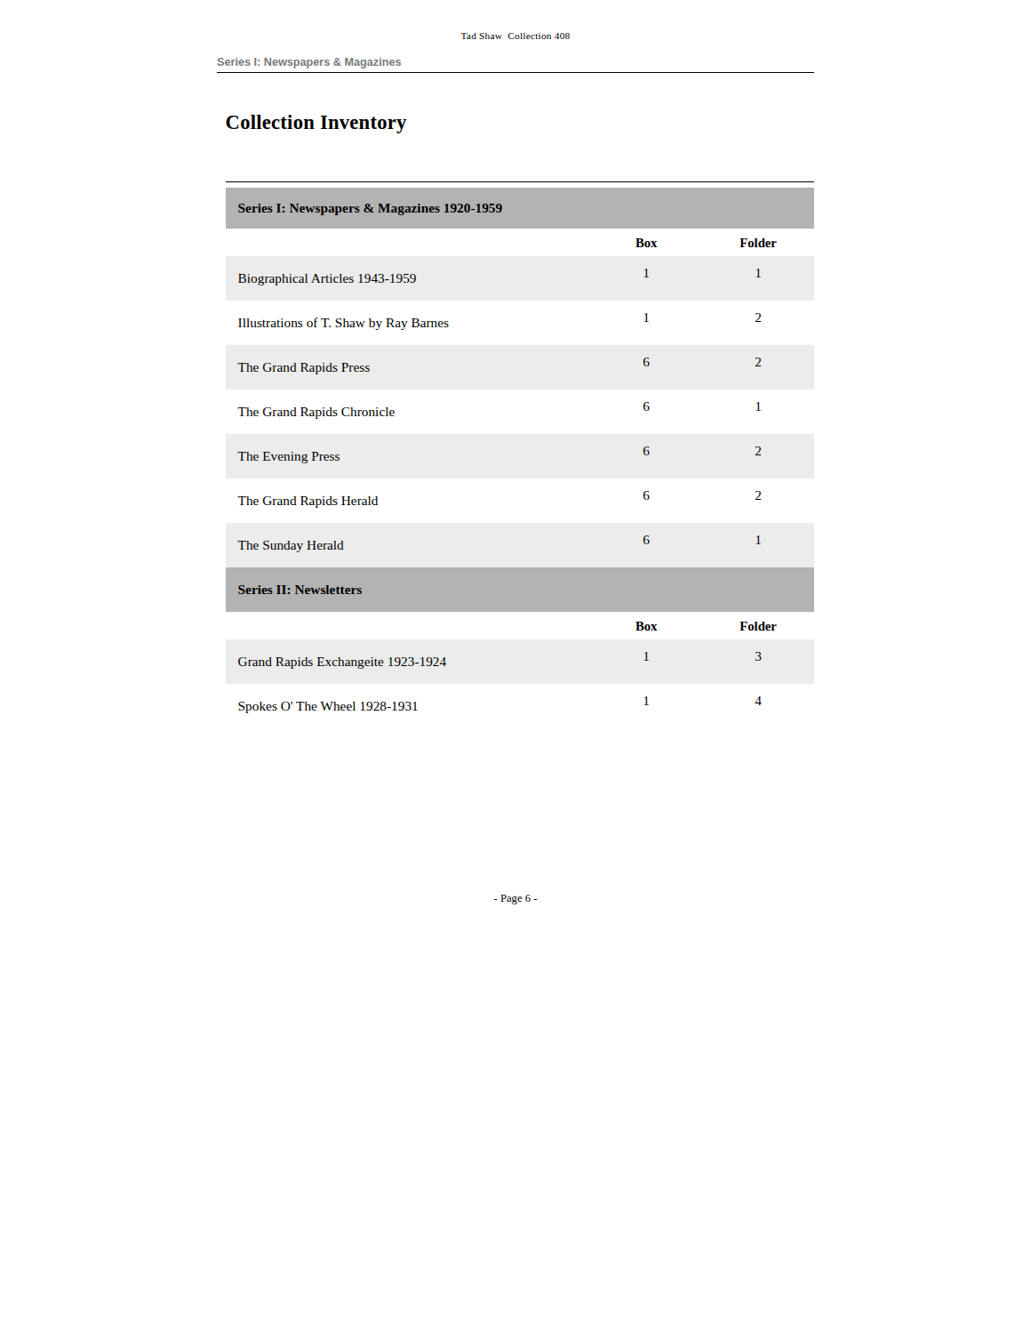Tad Shaw Collection 408
Series I: Newspapers & Magazines
Collection Inventory
| Series I: Newspapers & Magazines 1920-1959 |
| | Box | Folder |
| Biographical Articles 1943-1959 | 1 | 1 |
| Illustrations of T. Shaw by Ray Barnes | 1 | 2 |
| The Grand Rapids Press | 6 | 2 |
| The Grand Rapids Chronicle | 6 | 1 |
| The Evening Press | 6 | 2 |
| The Grand Rapids Herald | 6 | 2 |
| The Sunday Herald | 6 | 1 |
| Series II: Newsletters |
| | Box | Folder |
| Grand Rapids Exchangeite 1923-1924 | 1 | 3 |
| Spokes O' The Wheel 1928-1931 | 1 | 4 |
- Page 6 -